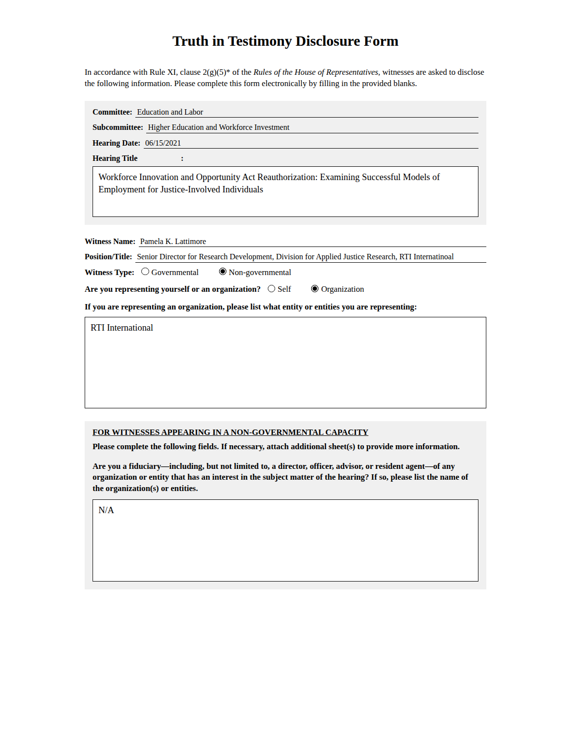Truth in Testimony Disclosure Form
In accordance with Rule XI, clause 2(g)(5)* of the Rules of the House of Representatives, witnesses are asked to disclose the following information. Please complete this form electronically by filling in the provided blanks.
Committee: Education and Labor
Subcommittee: Higher Education and Workforce Investment
Hearing Date: 06/15/2021
Hearing Title:
Workforce Innovation and Opportunity Act Reauthorization: Examining Successful Models of Employment for Justice-Involved Individuals
Witness Name: Pamela K. Lattimore
Position/Title: Senior Director for Research Development, Division for Applied Justice Research, RTI Internatinoal
Witness Type: Governmental Non-governmental
Are you representing yourself or an organization? Self Organization
If you are representing an organization, please list what entity or entities you are representing:
RTI International
FOR WITNESSES APPEARING IN A NON-GOVERNMENTAL CAPACITY
Please complete the following fields. If necessary, attach additional sheet(s) to provide more information.
Are you a fiduciary—including, but not limited to, a director, officer, advisor, or resident agent—of any organization or entity that has an interest in the subject matter of the hearing? If so, please list the name of the organization(s) or entities.
N/A